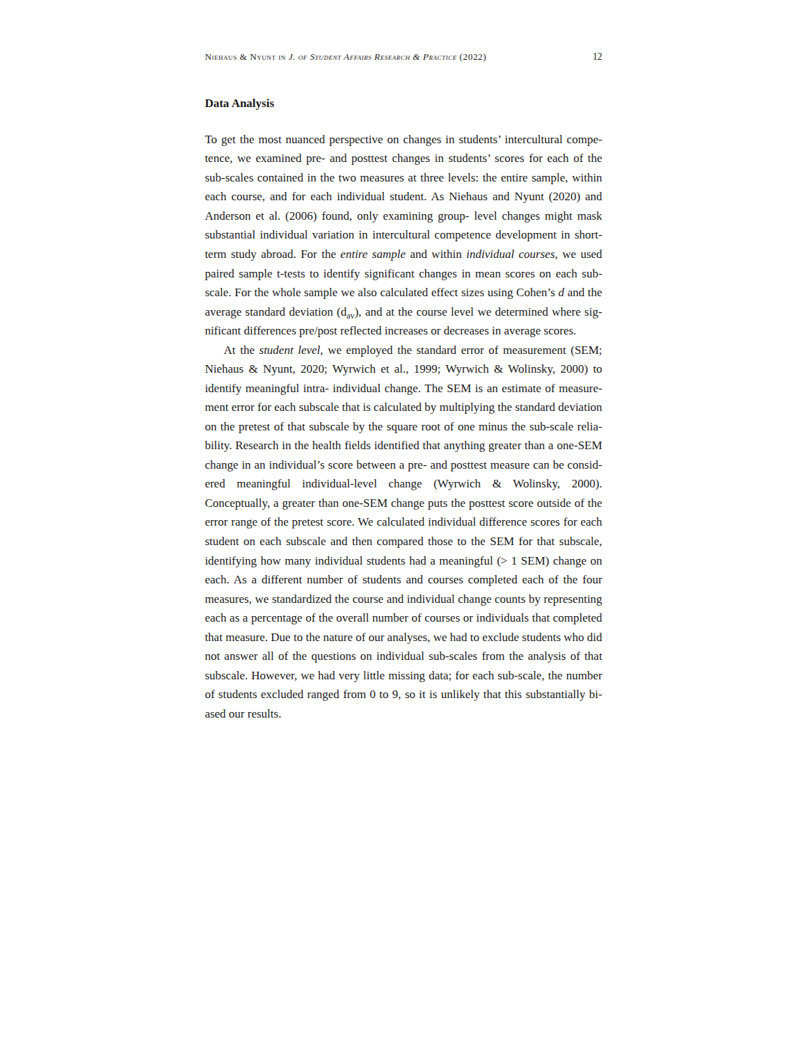Niehaus & Nyunt in J. of Student Affairs Research & Practice (2022) 12
Data Analysis
To get the most nuanced perspective on changes in students’ intercultural competence, we examined pre- and posttest changes in students’ scores for each of the sub-scales contained in the two measures at three levels: the entire sample, within each course, and for each individual student. As Niehaus and Nyunt (2020) and Anderson et al. (2006) found, only examining group- level changes might mask substantial individual variation in intercultural competence development in short-term study abroad. For the entire sample and within individual courses, we used paired sample t-tests to identify significant changes in mean scores on each subscale. For the whole sample we also calculated effect sizes using Cohen’s d and the average standard deviation (dav), and at the course level we determined where significant differences pre/post reflected increases or decreases in average scores.
At the student level, we employed the standard error of measurement (SEM; Niehaus & Nyunt, 2020; Wyrwich et al., 1999; Wyrwich & Wolinsky, 2000) to identify meaningful intra- individual change. The SEM is an estimate of measurement error for each subscale that is calculated by multiplying the standard deviation on the pretest of that subscale by the square root of one minus the sub-scale reliability. Research in the health fields identified that anything greater than a one-SEM change in an individual’s score between a pre- and posttest measure can be considered meaningful individual-level change (Wyrwich & Wolinsky, 2000). Conceptually, a greater than one-SEM change puts the posttest score outside of the error range of the pretest score. We calculated individual difference scores for each student on each subscale and then compared those to the SEM for that subscale, identifying how many individual students had a meaningful (> 1 SEM) change on each. As a different number of students and courses completed each of the four measures, we standardized the course and individual change counts by representing each as a percentage of the overall number of courses or individuals that completed that measure. Due to the nature of our analyses, we had to exclude students who did not answer all of the questions on individual sub-scales from the analysis of that subscale. However, we had very little missing data; for each sub-scale, the number of students excluded ranged from 0 to 9, so it is unlikely that this substantially biased our results.